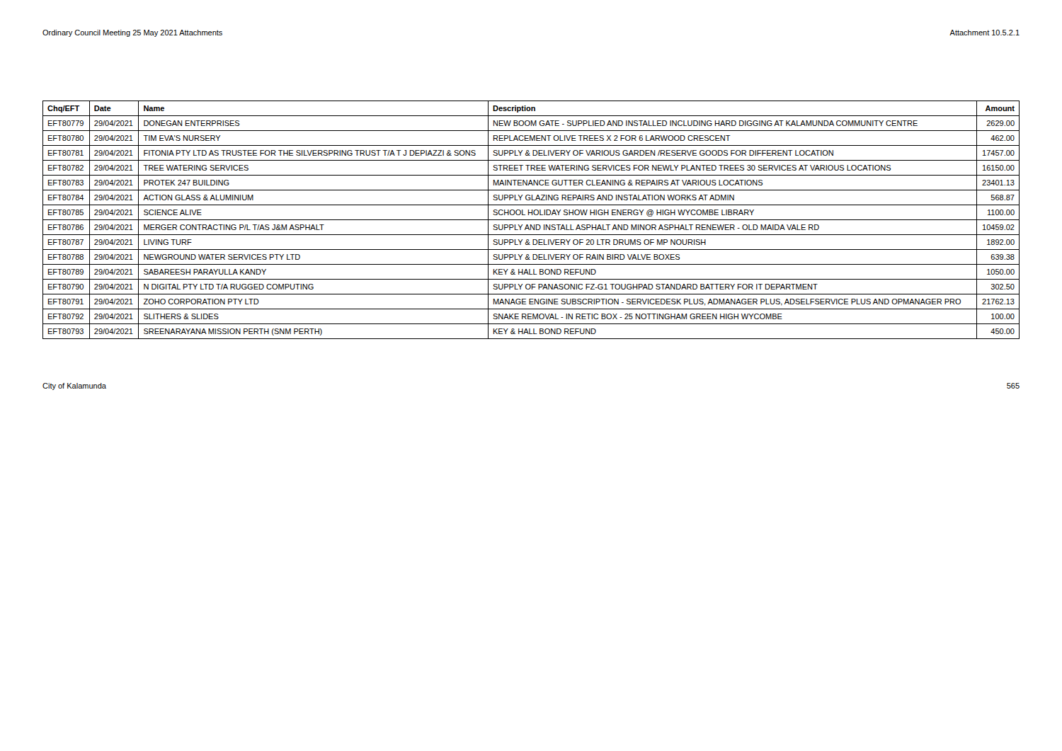Ordinary Council Meeting 25 May 2021 Attachments Attachment 10.5.2.1
Payments listing
| Chq/EFT | Date | Name | Description | Amount |
| --- | --- | --- | --- | --- |
| EFT80779 | 29/04/2021 | DONEGAN ENTERPRISES | NEW BOOM GATE - SUPPLIED AND INSTALLED INCLUDING HARD DIGGING AT KALAMUNDA COMMUNITY CENTRE | 2629.00 |
| EFT80780 | 29/04/2021 | TIM EVA'S NURSERY | REPLACEMENT OLIVE TREES X 2 FOR 6 LARWOOD CRESCENT | 462.00 |
| EFT80781 | 29/04/2021 | FITONIA PTY LTD AS TRUSTEE FOR THE SILVERSPRING TRUST T/A T J DEPIAZZI & SONS | SUPPLY & DELIVERY OF VARIOUS GARDEN /RESERVE GOODS FOR DIFFERENT LOCATION | 17457.00 |
| EFT80782 | 29/04/2021 | TREE WATERING SERVICES | STREET TREE WATERING SERVICES FOR NEWLY PLANTED TREES 30 SERVICES AT VARIOUS LOCATIONS | 16150.00 |
| EFT80783 | 29/04/2021 | PROTEK 247 BUILDING | MAINTENANCE GUTTER CLEANING & REPAIRS AT VARIOUS LOCATIONS | 23401.13 |
| EFT80784 | 29/04/2021 | ACTION GLASS & ALUMINIUM | SUPPLY GLAZING REPAIRS AND INSTALATION WORKS AT ADMIN | 568.87 |
| EFT80785 | 29/04/2021 | SCIENCE ALIVE | SCHOOL HOLIDAY SHOW HIGH ENERGY @ HIGH WYCOMBE LIBRARY | 1100.00 |
| EFT80786 | 29/04/2021 | MERGER CONTRACTING P/L T/AS J&M ASPHALT | SUPPLY AND INSTALL ASPHALT AND MINOR ASPHALT RENEWER - OLD MAIDA VALE RD | 10459.02 |
| EFT80787 | 29/04/2021 | LIVING TURF | SUPPLY & DELIVERY OF 20 LTR DRUMS OF MP NOURISH | 1892.00 |
| EFT80788 | 29/04/2021 | NEWGROUND WATER SERVICES PTY LTD | SUPPLY & DELIVERY OF RAIN BIRD VALVE BOXES | 639.38 |
| EFT80789 | 29/04/2021 | SABAREESH PARAYULLA KANDY | KEY & HALL BOND REFUND | 1050.00 |
| EFT80790 | 29/04/2021 | N DIGITAL PTY LTD T/A RUGGED COMPUTING | SUPPLY OF PANASONIC FZ-G1 TOUGHPAD STANDARD BATTERY FOR IT DEPARTMENT | 302.50 |
| EFT80791 | 29/04/2021 | ZOHO CORPORATION PTY LTD | MANAGE ENGINE SUBSCRIPTION - SERVICEDESK PLUS, ADMANAGER PLUS, ADSELFSERVICE PLUS AND OPMANAGER PRO | 21762.13 |
| EFT80792 | 29/04/2021 | SLITHERS & SLIDES | SNAKE REMOVAL - IN RETIC BOX - 25 NOTTINGHAM GREEN HIGH WYCOMBE | 100.00 |
| EFT80793 | 29/04/2021 | SREENARAYANA MISSION PERTH (SNM PERTH) | KEY & HALL BOND REFUND | 450.00 |
City of Kalamunda 565